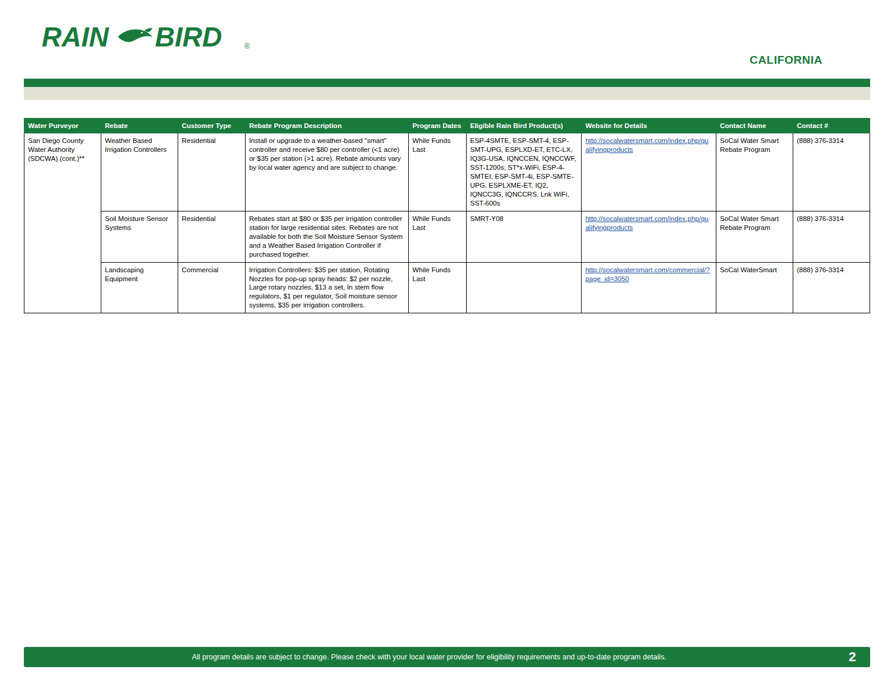RAIN BIRD ®
CALIFORNIA
| Water Purveyor | Rebate | Customer Type | Rebate Program Description | Program Dates | Eligible Rain Bird Product(s) | Website for Details | Contact Name | Contact # |
| --- | --- | --- | --- | --- | --- | --- | --- | --- |
| San Diego County Water Authority (SDCWA) (cont.)** | Weather Based Irrigation Controllers | Residential | Install or upgrade to a weather-based "smart" controller and receive $80 per controller (<1 acre) or $35 per station (>1 acre). Rebate amounts vary by local water agency and are subject to change. | While Funds Last | ESP-4SMTE, ESP-SMT-4, ESP-SMT-UPG, ESPLXD-ET, ETC-LX, IQ3G-USA, IQNCCEN, IQNCCWF, SST-1200s, ST*x-WiFi, ESP-4-SMTEI, ESP-SMT-4i, ESP-SMTE-UPG, ESPLXME-ET, IQ2, IQNCC3G, IQNCCRS, Lnk WiFi, SST-600s | http://socalwatersmart.com/index.php/qualifyingproducts | SoCal Water Smart Rebate Program | (888) 376-3314 |
| Soil Moisture Sensor Systems | Residential | Rebates start at $80 or $35 per irrigation controller station for large residential sites. Rebates are not available for both the Soil Moisture Sensor System and a Weather Based Irrigation Controller if purchased together. | While Funds Last | SMRT-Y08 | http://socalwatersmart.com/index.php/qualifyingproducts | SoCal Water Smart Rebate Program | (888) 376-3314 |
| Landscaping Equipment | Commercial | Irrigation Controllers: $35 per station, Rotating Nozzles for pop-up spray heads: $2 per nozzle, Large rotary nozzles, $13 a set, In stem flow regulators, $1 per regulator, Soil moisture sensor systems, $35 per irrigation controllers. | While Funds Last | | http://socalwatersmart.com/commercial/?page_id=3050 | SoCal WaterSmart | (888) 376-3314 |
All program details are subject to change. Please check with your local water provider for eligibility requirements and up-to-date program details.
2